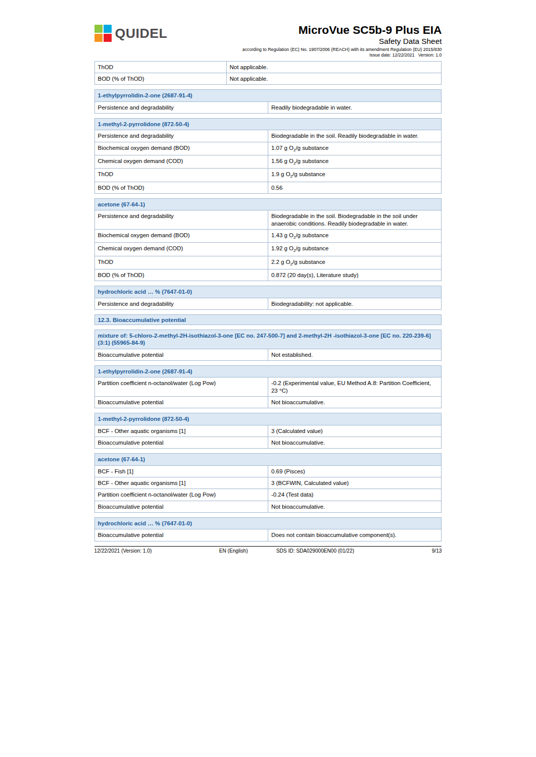QUIDEL
MicroVue SC5b-9 Plus EIA
Safety Data Sheet
according to Regulation (EC) No. 1907/2006 (REACH) with its amendment Regulation (EU) 2015/830
Issue date: 12/22/2021 Version: 1.0
| ThOD | Not applicable. |
| BOD (% of ThOD) | Not applicable. |
| 1-ethylpyrrolidin-2-one (2687-91-4) |
| Persistence and degradability | Readily biodegradable in water. |
| 1-methyl-2-pyrrolidone (872-50-4) |
| Persistence and degradability | Biodegradable in the soil. Readily biodegradable in water. |
| Biochemical oxygen demand (BOD) | 1.07 g O 2 /g substance |
| Chemical oxygen demand (COD) | 1.56 g O 2 /g substance |
| ThOD | 1.9 g O 2 /g substance |
| BOD (% of ThOD) | 0.56 |
| acetone (67-64-1) |
| Persistence and degradability | Biodegradable in the soil. Biodegradable in the soil under anaerobic conditions. Readily biodegradable in water. |
| Biochemical oxygen demand (BOD) | 1.43 g O 2 /g substance |
| Chemical oxygen demand (COD) | 1.92 g O 2 /g substance |
| ThOD | 2.2 g O 2 /g substance |
| BOD (% of ThOD) | 0.872 (20 day(s), Literature study) |
| hydrochloric acid … % (7647-01-0) |
| Persistence and degradability | Biodegradability: not applicable. |
12.3. Bioaccumulative potential
| mixture of: 5-chloro-2-methyl-2H-isothiazol-3-one [EC no. 247-500-7] and 2-methyl-2H -isothiazol-3-one [EC no. 220-239-6] (3:1) (55965-84-9) |
| Bioaccumulative potential | Not established. |
| 1-ethylpyrrolidin-2-one (2687-91-4) |
| Partition coefficient n-octanol/water (Log Pow) | -0.2 (Experimental value, EU Method A.8: Partition Coefficient, 23 °C) |
| Bioaccumulative potential | Not bioaccumulative. |
| 1-methyl-2-pyrrolidone (872-50-4) |
| BCF - Other aquatic organisms [1] | 3 (Calculated value) |
| Bioaccumulative potential | Not bioaccumulative. |
| acetone (67-64-1) |
| BCF - Fish [1] | 0.69 (Pisces) |
| BCF - Other aquatic organisms [1] | 3 (BCFWIN, Calculated value) |
| Partition coefficient n-octanol/water (Log Pow) | -0.24 (Test data) |
| Bioaccumulative potential | Not bioaccumulative. |
| hydrochloric acid … % (7647-01-0) |
| Bioaccumulative potential | Does not contain bioaccumulative component(s). |
12/22/2021 (Version: 1.0)
EN (English) SDS ID: SDA029000EN00 (01/22)
9/13